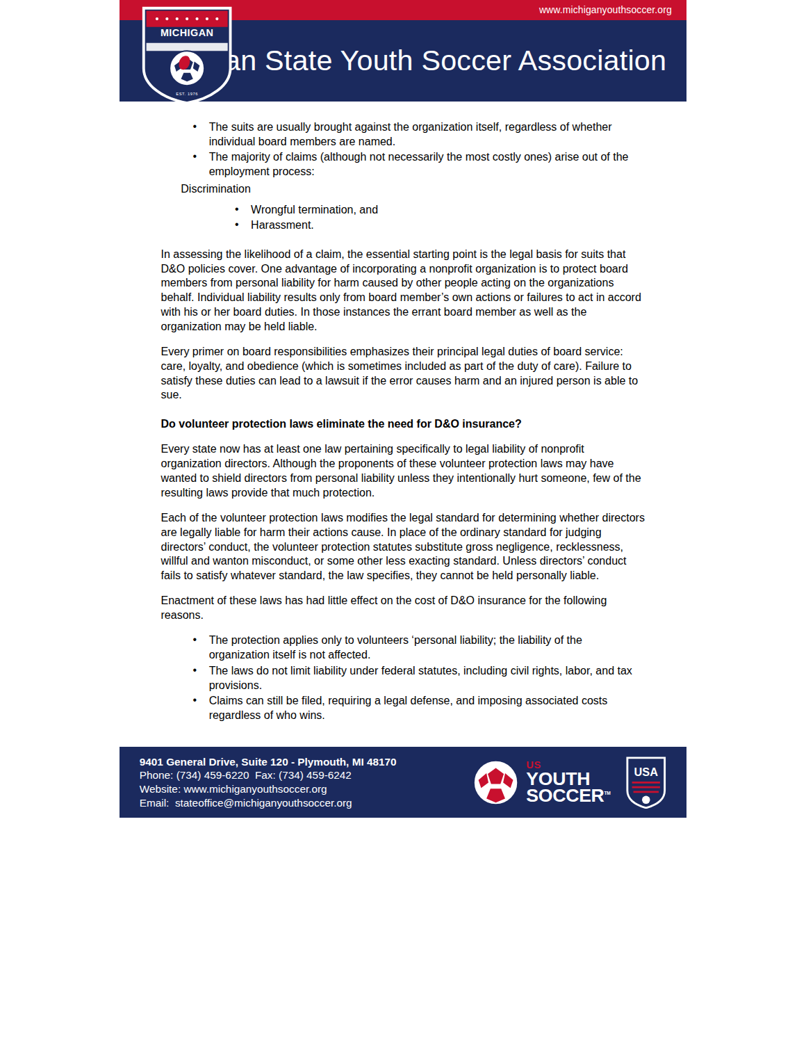www.michiganyouthsoccer.org
Michigan State Youth Soccer Association
MICHIGAN EST. 1976
The suits are usually brought against the organization itself, regardless of whether individual board members are named.
The majority of claims (although not necessarily the most costly ones) arise out of the employment process:
Discrimination
Wrongful termination, and
Harassment.
In assessing the likelihood of a claim, the essential starting point is the legal basis for suits that D&O policies cover. One advantage of incorporating a nonprofit organization is to protect board members from personal liability for harm caused by other people acting on the organizations behalf. Individual liability results only from board member’s own actions or failures to act in accord with his or her board duties. In those instances the errant board member as well as the organization may be held liable.
Every primer on board responsibilities emphasizes their principal legal duties of board service: care, loyalty, and obedience (which is sometimes included as part of the duty of care). Failure to satisfy these duties can lead to a lawsuit if the error causes harm and an injured person is able to sue.
Do volunteer protection laws eliminate the need for D&O insurance?
Every state now has at least one law pertaining specifically to legal liability of nonprofit organization directors. Although the proponents of these volunteer protection laws may have wanted to shield directors from personal liability unless they intentionally hurt someone, few of the resulting laws provide that much protection.
Each of the volunteer protection laws modifies the legal standard for determining whether directors are legally liable for harm their actions cause. In place of the ordinary standard for judging directors’ conduct, the volunteer protection statutes substitute gross negligence, recklessness, willful and wanton misconduct, or some other less exacting standard. Unless directors’ conduct fails to satisfy whatever standard, the law specifies, they cannot be held personally liable.
Enactment of these laws has had little effect on the cost of D&O insurance for the following reasons.
The protection applies only to volunteers ‘personal liability; the liability of the organization itself is not affected.
The laws do not limit liability under federal statutes, including civil rights, labor, and tax provisions.
Claims can still be filed, requiring a legal defense, and imposing associated costs regardless of who wins.
9401 General Drive, Suite 120 - Plymouth, MI 48170
Phone: (734) 459-6220 Fax: (734) 459-6242
Website: www.michiganyouthsoccer.org
Email: stateoffice@michiganyouthsoccer.org
US YOUTH SOCCERTM
USA